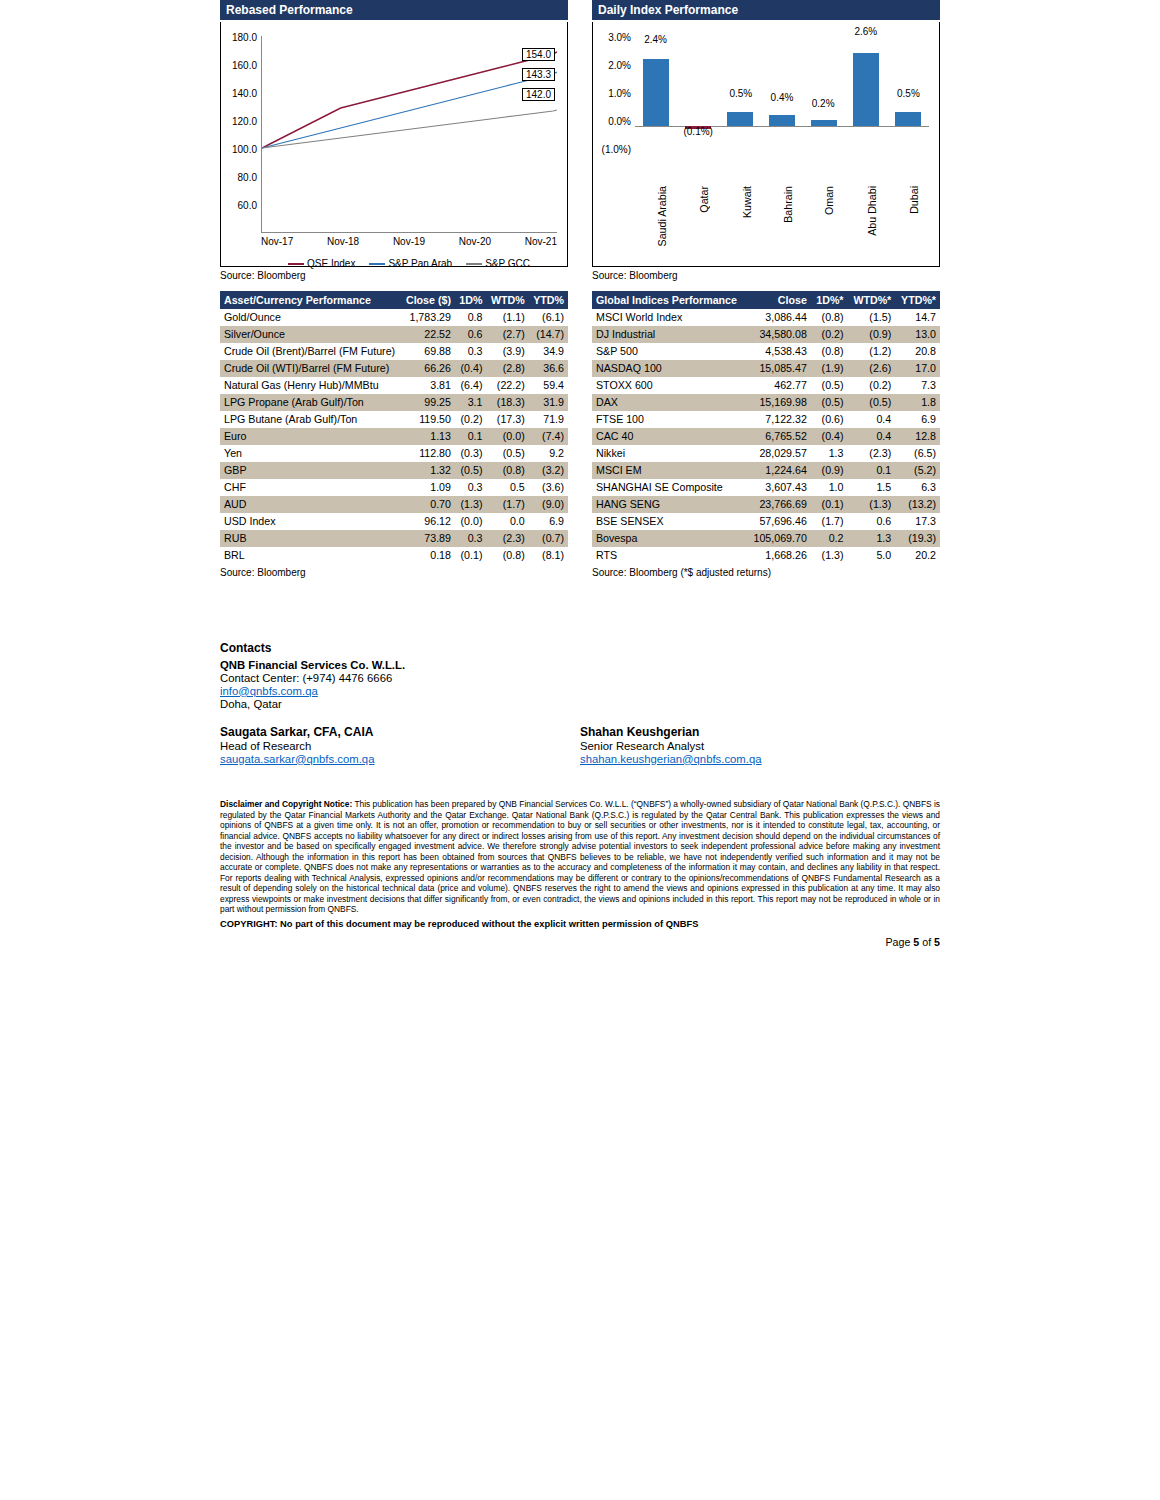Rebased Performance
180.0
160.0
140.0
120.0
100.0
80.0
60.0
154.0
143.3
142.0
Nov-17 Nov-18 Nov-19 Nov-20 Nov-21
QSE Index S&P Pan Arab S&P GCC
Source: Bloomberg
Daily Index Performance
3.0%
2.0%
1.0%
0.0%
(1.0%)
2.4% (0.1%) 0.5% 0.4% 0.2% 2.6% 0.5%
Saudi Arabia Qatar Kuwait Bahrain Oman Abu Dhabi Dubai
Source: Bloomberg
| Asset/Currency Performance | Close ($) | 1D% | WTD% | YTD% |
| --- | --- | --- | --- | --- |
| Gold/Ounce | 1,783.29 | 0.8 | (1.1) | (6.1) |
| Silver/Ounce | 22.52 | 0.6 | (2.7) | (14.7) |
| Crude Oil (Brent)/Barrel (FM Future) | 69.88 | 0.3 | (3.9) | 34.9 |
| Crude Oil (WTI)/Barrel (FM Future) | 66.26 | (0.4) | (2.8) | 36.6 |
| Natural Gas (Henry Hub)/MMBtu | 3.81 | (6.4) | (22.2) | 59.4 |
| LPG Propane (Arab Gulf)/Ton | 99.25 | 3.1 | (18.3) | 31.9 |
| LPG Butane (Arab Gulf)/Ton | 119.50 | (0.2) | (17.3) | 71.9 |
| Euro | 1.13 | 0.1 | (0.0) | (7.4) |
| Yen | 112.80 | (0.3) | (0.5) | 9.2 |
| GBP | 1.32 | (0.5) | (0.8) | (3.2) |
| CHF | 1.09 | 0.3 | 0.5 | (3.6) |
| AUD | 0.70 | (1.3) | (1.7) | (9.0) |
| USD Index | 96.12 | (0.0) | 0.0 | 6.9 |
| RUB | 73.89 | 0.3 | (2.3) | (0.7) |
| BRL | 0.18 | (0.1) | (0.8) | (8.1) |
Source: Bloomberg
| Global Indices Performance | Close | 1D%* | WTD%* | YTD%* |
| --- | --- | --- | --- | --- |
| MSCI World Index | 3,086.44 | (0.8) | (1.5) | 14.7 |
| DJ Industrial | 34,580.08 | (0.2) | (0.9) | 13.0 |
| S&P 500 | 4,538.43 | (0.8) | (1.2) | 20.8 |
| NASDAQ 100 | 15,085.47 | (1.9) | (2.6) | 17.0 |
| STOXX 600 | 462.77 | (0.5) | (0.2) | 7.3 |
| DAX | 15,169.98 | (0.5) | (0.5) | 1.8 |
| FTSE 100 | 7,122.32 | (0.6) | 0.4 | 6.9 |
| CAC 40 | 6,765.52 | (0.4) | 0.4 | 12.8 |
| Nikkei | 28,029.57 | 1.3 | (2.3) | (6.5) |
| MSCI EM | 1,224.64 | (0.9) | 0.1 | (5.2) |
| SHANGHAI SE Composite | 3,607.43 | 1.0 | 1.5 | 6.3 |
| HANG SENG | 23,766.69 | (0.1) | (1.3) | (13.2) |
| BSE SENSEX | 57,696.46 | (1.7) | 0.6 | 17.3 |
| Bovespa | 105,069.70 | 0.2 | 1.3 | (19.3) |
| RTS | 1,668.26 | (1.3) | 5.0 | 20.2 |
Source: Bloomberg (*$ adjusted returns)
Contacts
QNB Financial Services Co. W.L.L.
Contact Center: (+974) 4476 6666
info@qnbfs.com.qa
Doha, Qatar
Saugata Sarkar, CFA, CAIA
Head of Research
saugata.sarkar@qnbfs.com.qa
Shahan Keushgerian
Senior Research Analyst
shahan.keushgerian@qnbfs.com.qa
Disclaimer and Copyright Notice: This publication has been prepared by QNB Financial Services Co. W.L.L. (“QNBFS”) a wholly-owned subsidiary of Qatar National Bank (Q.P.S.C.). QNBFS is regulated by the Qatar Financial Markets Authority and the Qatar Exchange. Qatar National Bank (Q.P.S.C.) is regulated by the Qatar Central Bank. This publication expresses the views and opinions of QNBFS at a given time only. It is not an offer, promotion or recommendation to buy or sell securities or other investments, nor is it intended to constitute legal, tax, accounting, or financial advice. QNBFS accepts no liability whatsoever for any direct or indirect losses arising from use of this report. Any investment decision should depend on the individual circumstances of the investor and be based on specifically engaged investment advice. We therefore strongly advise potential investors to seek independent professional advice before making any investment decision. Although the information in this report has been obtained from sources that QNBFS believes to be reliable, we have not independently verified such information and it may not be accurate or complete. QNBFS does not make any representations or warranties as to the accuracy and completeness of the information it may contain, and declines any liability in that respect. For reports dealing with Technical Analysis, expressed opinions and/or recommendations may be different or contrary to the opinions/recommendations of QNBFS Fundamental Research as a result of depending solely on the historical technical data (price and volume). QNBFS reserves the right to amend the views and opinions expressed in this publication at any time. It may also express viewpoints or make investment decisions that differ significantly from, or even contradict, the views and opinions included in this report. This report may not be reproduced in whole or in part without permission from QNBFS.
COPYRIGHT: No part of this document may be reproduced without the explicit written permission of QNBFS
Page 5 of 5